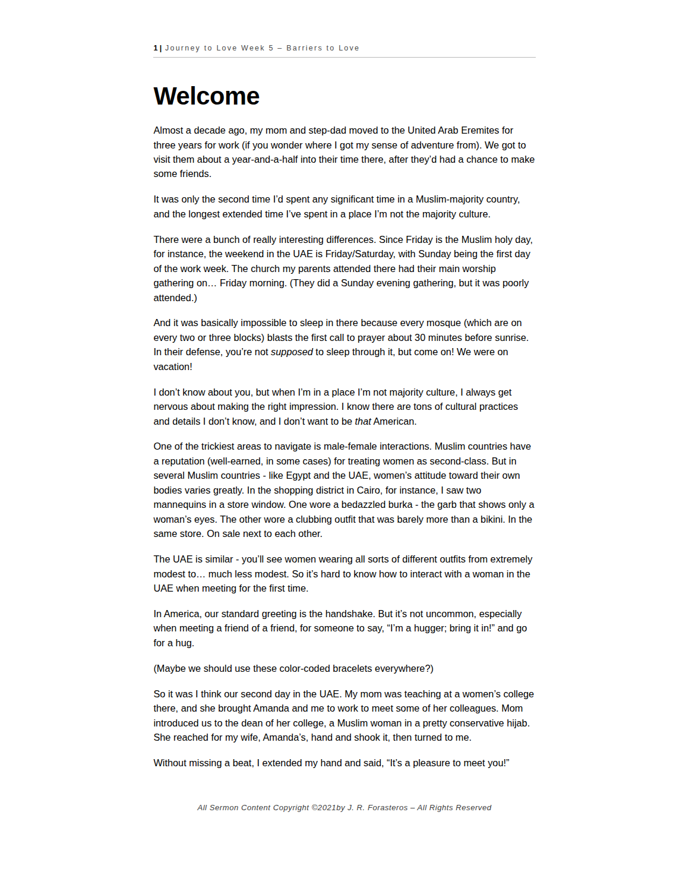1 | Journey to Love Week 5 – Barriers to Love
Welcome
Almost a decade ago, my mom and step-dad moved to the United Arab Eremites for three years for work (if you wonder where I got my sense of adventure from). We got to visit them about a year-and-a-half into their time there, after they’d had a chance to make some friends.
It was only the second time I’d spent any significant time in a Muslim-majority country, and the longest extended time I’ve spent in a place I’m not the majority culture.
There were a bunch of really interesting differences. Since Friday is the Muslim holy day, for instance, the weekend in the UAE is Friday/Saturday, with Sunday being the first day of the work week. The church my parents attended there had their main worship gathering on… Friday morning. (They did a Sunday evening gathering, but it was poorly attended.)
And it was basically impossible to sleep in there because every mosque (which are on every two or three blocks) blasts the first call to prayer about 30 minutes before sunrise. In their defense, you’re not supposed to sleep through it, but come on! We were on vacation!
I don’t know about you, but when I’m in a place I’m not majority culture, I always get nervous about making the right impression. I know there are tons of cultural practices and details I don’t know, and I don’t want to be that American.
One of the trickiest areas to navigate is male-female interactions. Muslim countries have a reputation (well-earned, in some cases) for treating women as second-class. But in several Muslim countries - like Egypt and the UAE, women’s attitude toward their own bodies varies greatly. In the shopping district in Cairo, for instance, I saw two mannequins in a store window. One wore a bedazzled burka - the garb that shows only a woman’s eyes. The other wore a clubbing outfit that was barely more than a bikini. In the same store. On sale next to each other.
The UAE is similar - you’ll see women wearing all sorts of different outfits from extremely modest to… much less modest. So it’s hard to know how to interact with a woman in the UAE when meeting for the first time.
In America, our standard greeting is the handshake. But it’s not uncommon, especially when meeting a friend of a friend, for someone to say, “I’m a hugger; bring it in!” and go for a hug.
(Maybe we should use these color-coded bracelets everywhere?)
So it was I think our second day in the UAE. My mom was teaching at a women’s college there, and she brought Amanda and me to work to meet some of her colleagues. Mom introduced us to the dean of her college, a Muslim woman in a pretty conservative hijab. She reached for my wife, Amanda’s, hand and shook it, then turned to me.
Without missing a beat, I extended my hand and said, “It’s a pleasure to meet you!”
All Sermon Content Copyright ©2021by J. R. Forasteros – All Rights Reserved